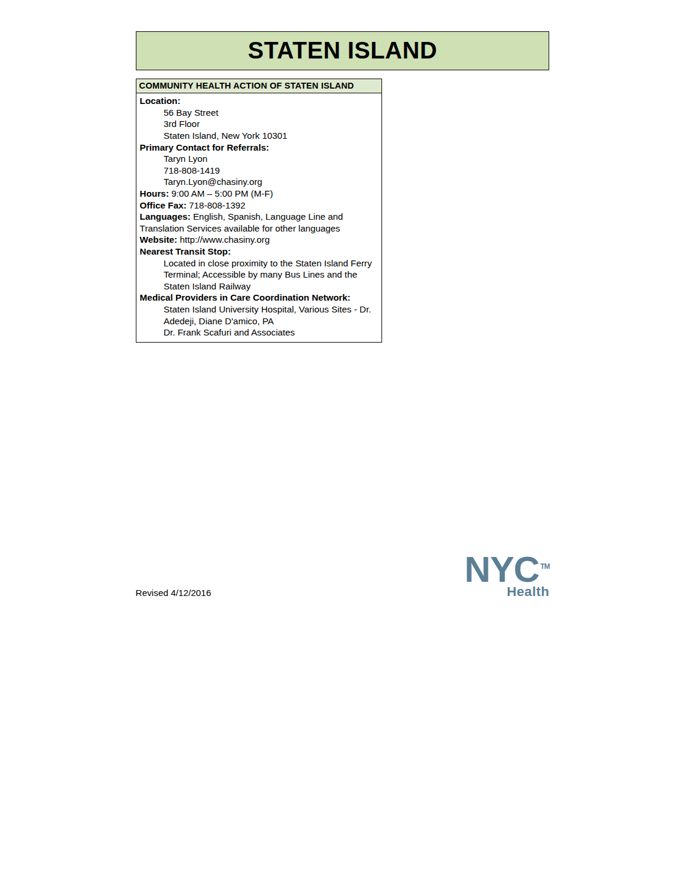STATEN ISLAND
COMMUNITY HEALTH ACTION OF STATEN ISLAND
Location:
56 Bay Street
3rd Floor
Staten Island, New York 10301
Primary Contact for Referrals:
Taryn Lyon
718-808-1419
Taryn.Lyon@chasiny.org
Hours: 9:00 AM – 5:00 PM (M-F)
Office Fax: 718-808-1392
Languages: English, Spanish, Language Line and Translation Services available for other languages
Website: http://www.chasiny.org
Nearest Transit Stop:
Located in close proximity to the Staten Island Ferry Terminal; Accessible by many Bus Lines and the Staten Island Railway
Medical Providers in Care Coordination Network:
Staten Island University Hospital, Various Sites - Dr. Adedeji, Diane D'amico, PA
Dr. Frank Scafuri and Associates
Revised 4/12/2016
NYCTM Health